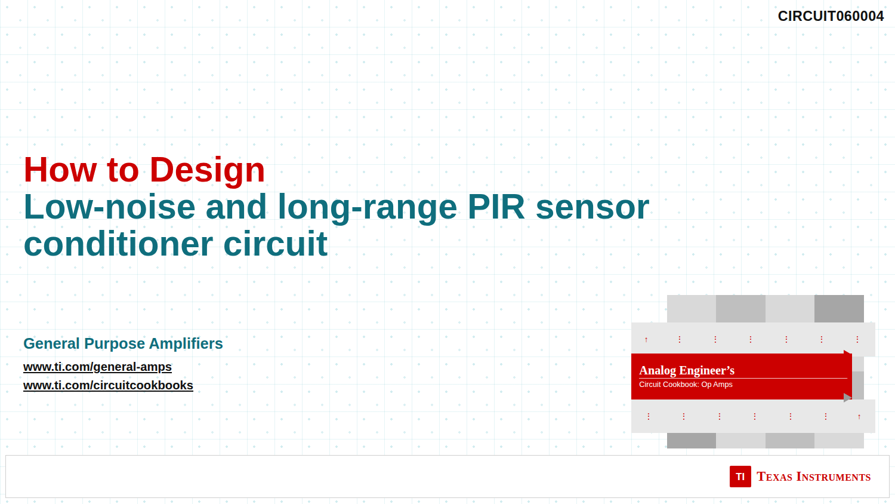CIRCUIT060004
How to Design Low-noise and long-range PIR sensor conditioner circuit
General Purpose Amplifiers
www.ti.com/general-amps www.ti.com/circuitcookbooks
↑⋮⋮⋮⋮⋮⋮
Analog Engineer’s
Circuit Cookbook: Op Amps
⋮⋮⋮⋮⋮⋮↑
TI
Texas Instruments